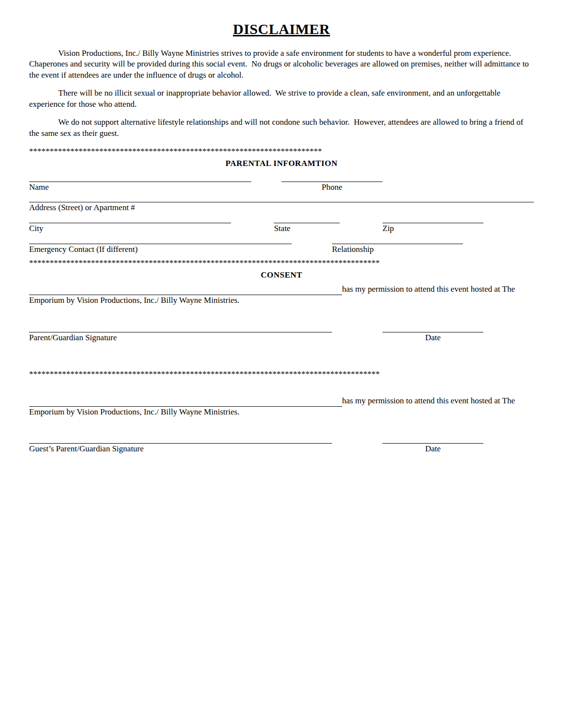DISCLAIMER
Vision Productions, Inc./ Billy Wayne Ministries strives to provide a safe environment for students to have a wonderful prom experience. Chaperones and security will be provided during this social event. No drugs or alcoholic beverages are allowed on premises, neither will admittance to the event if attendees are under the influence of drugs or alcohol.
There will be no illicit sexual or inappropriate behavior allowed. We strive to provide a clean, safe environment, and an unforgettable experience for those who attend.
We do not support alternative lifestyle relationships and will not condone such behavior. However, attendees are allowed to bring a friend of the same sex as their guest.
***********************************************************************
PARENTAL INFORAMTION
| Name | | Phone | |
| Address (Street) or Apartment # |
| City | | State | | Zip | |
| Emergency Contact (If different) | | Relationship | |
*************************************************************************************
CONSENT
has my permission to attend this event hosted at The Emporium by Vision Productions, Inc./ Billy Wayne Ministries.
| Parent/Guardian Signature | | Date | |
*************************************************************************************
has my permission to attend this event hosted at The Emporium by Vision Productions, Inc./ Billy Wayne Ministries.
| Guest’s Parent/Guardian Signature | | Date | |